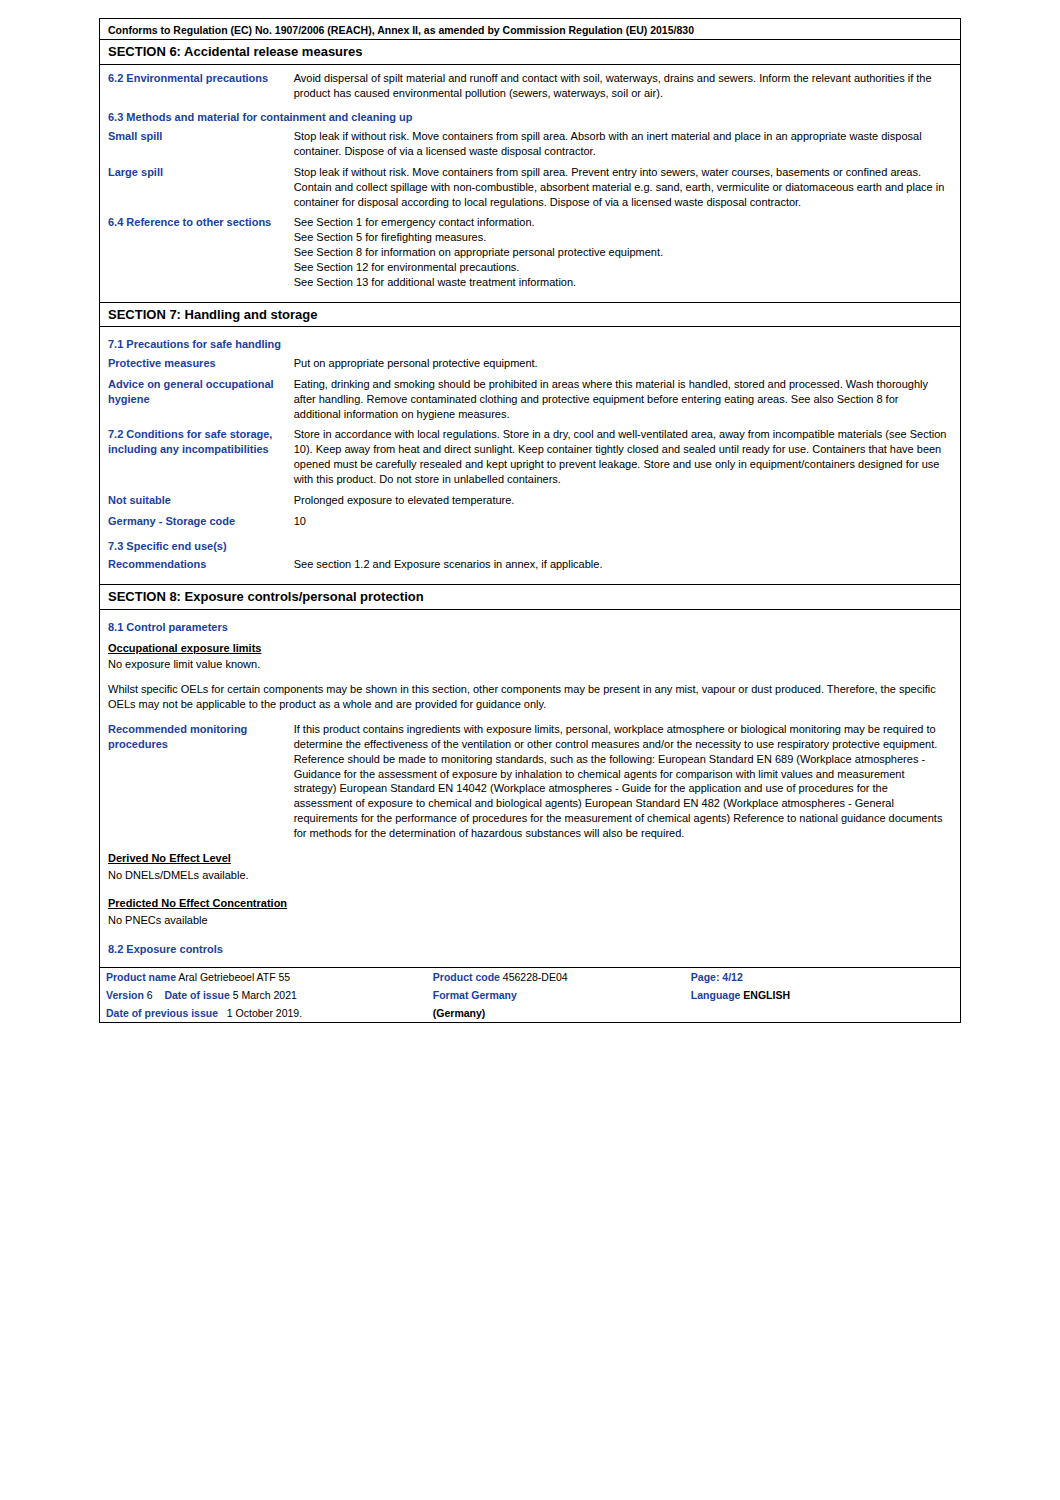Conforms to Regulation (EC) No. 1907/2006 (REACH), Annex II, as amended by Commission Regulation (EU) 2015/830
SECTION 6: Accidental release measures
| 6.2 Environmental precautions | Avoid dispersal of spilt material and runoff and contact with soil, waterways, drains and sewers. Inform the relevant authorities if the product has caused environmental pollution (sewers, waterways, soil or air). |
6.3 Methods and material for containment and cleaning up
| Small spill | Stop leak if without risk. Move containers from spill area. Absorb with an inert material and place in an appropriate waste disposal container. Dispose of via a licensed waste disposal contractor. |
| Large spill | Stop leak if without risk. Move containers from spill area. Prevent entry into sewers, water courses, basements or confined areas. Contain and collect spillage with non-combustible, absorbent material e.g. sand, earth, vermiculite or diatomaceous earth and place in container for disposal according to local regulations. Dispose of via a licensed waste disposal contractor. |
| 6.4 Reference to other sections | See Section 1 for emergency contact information. See Section 5 for firefighting measures. See Section 8 for information on appropriate personal protective equipment. See Section 12 for environmental precautions. See Section 13 for additional waste treatment information. |
SECTION 7: Handling and storage
7.1 Precautions for safe handling
| Protective measures | Put on appropriate personal protective equipment. |
| Advice on general occupational hygiene | Eating, drinking and smoking should be prohibited in areas where this material is handled, stored and processed. Wash thoroughly after handling. Remove contaminated clothing and protective equipment before entering eating areas. See also Section 8 for additional information on hygiene measures. |
| 7.2 Conditions for safe storage, including any incompatibilities | Store in accordance with local regulations. Store in a dry, cool and well-ventilated area, away from incompatible materials (see Section 10). Keep away from heat and direct sunlight. Keep container tightly closed and sealed until ready for use. Containers that have been opened must be carefully resealed and kept upright to prevent leakage. Store and use only in equipment/containers designed for use with this product. Do not store in unlabelled containers. |
| Not suitable | Prolonged exposure to elevated temperature. |
| Germany - Storage code | 10 |
7.3 Specific end use(s)
| Recommendations | See section 1.2 and Exposure scenarios in annex, if applicable. |
SECTION 8: Exposure controls/personal protection
8.1 Control parameters
Occupational exposure limits
No exposure limit value known.
Whilst specific OELs for certain components may be shown in this section, other components may be present in any mist, vapour or dust produced. Therefore, the specific OELs may not be applicable to the product as a whole and are provided for guidance only.
| Recommended monitoring procedures | If this product contains ingredients with exposure limits, personal, workplace atmosphere or biological monitoring may be required to determine the effectiveness of the ventilation or other control measures and/or the necessity to use respiratory protective equipment. Reference should be made to monitoring standards, such as the following: European Standard EN 689 (Workplace atmospheres - Guidance for the assessment of exposure by inhalation to chemical agents for comparison with limit values and measurement strategy) European Standard EN 14042 (Workplace atmospheres - Guide for the application and use of procedures for the assessment of exposure to chemical and biological agents) European Standard EN 482 (Workplace atmospheres - General requirements for the performance of procedures for the measurement of chemical agents) Reference to national guidance documents for methods for the determination of hazardous substances will also be required. |
Derived No Effect Level
No DNELs/DMELs available.
Predicted No Effect Concentration
No PNECs available
8.2 Exposure controls
Product name Aral Getriebeoel ATF 55
Product code 456228-DE04
Page: 4/12
Version 6 Date of issue 5 March 2021
Format Germany
Language ENGLISH
Date of previous issue 1 October 2019.
(Germany)